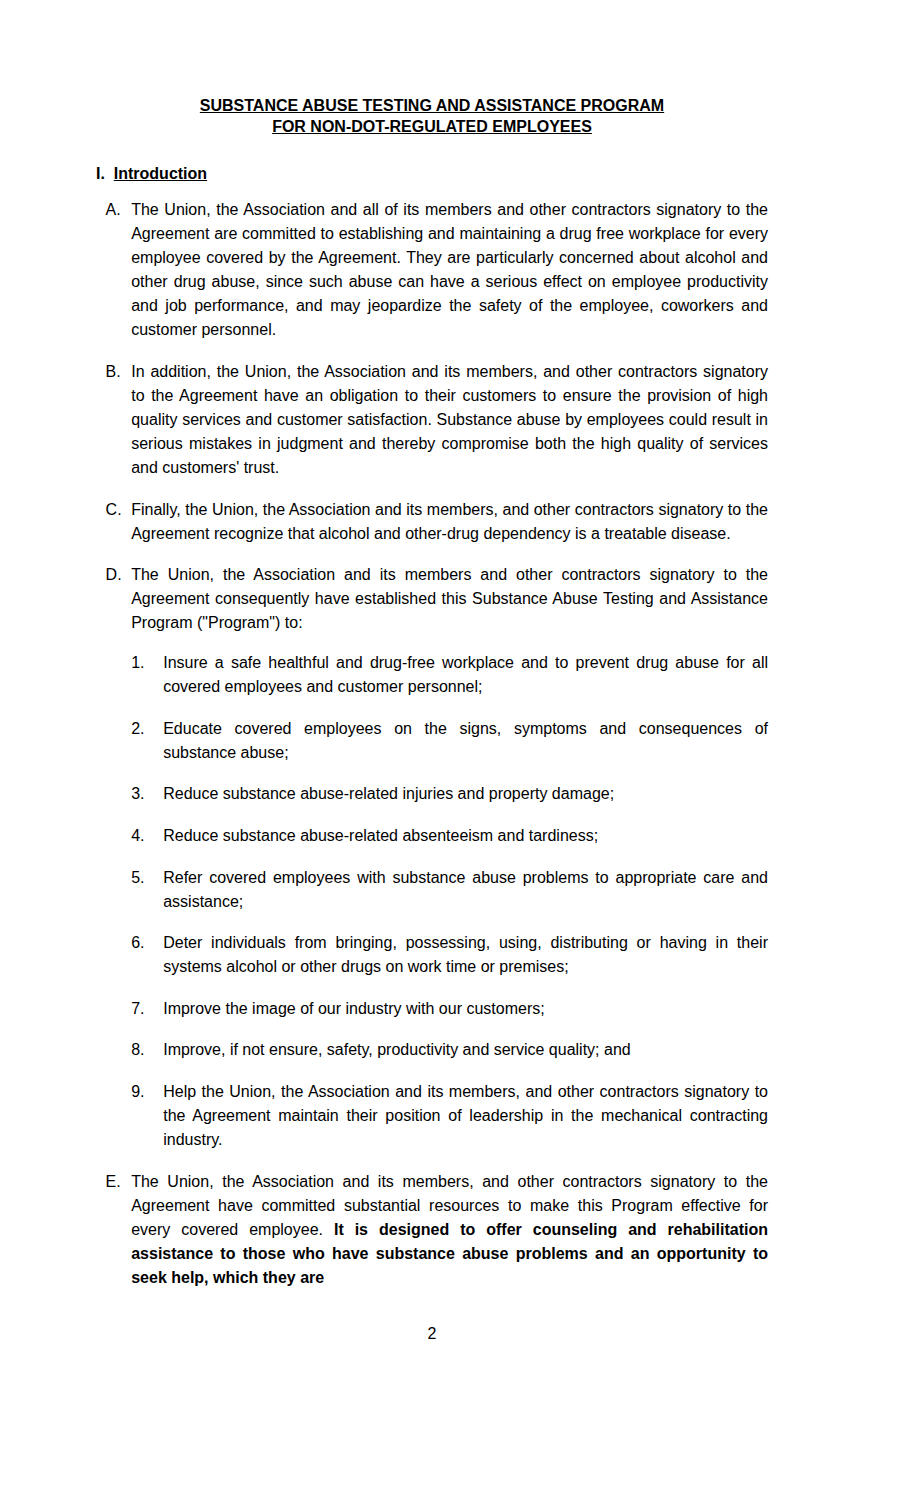SUBSTANCE ABUSE TESTING AND ASSISTANCE PROGRAM
FOR NON-DOT-REGULATED EMPLOYEES
I. Introduction
A. The Union, the Association and all of its members and other contractors signatory to the Agreement are committed to establishing and maintaining a drug free workplace for every employee covered by the Agreement. They are particularly concerned about alcohol and other drug abuse, since such abuse can have a serious effect on employee productivity and job performance, and may jeopardize the safety of the employee, coworkers and customer personnel.
B. In addition, the Union, the Association and its members, and other contractors signatory to the Agreement have an obligation to their customers to ensure the provision of high quality services and customer satisfaction. Substance abuse by employees could result in serious mistakes in judgment and thereby compromise both the high quality of services and customers' trust.
C. Finally, the Union, the Association and its members, and other contractors signatory to the Agreement recognize that alcohol and other-drug dependency is a treatable disease.
D. The Union, the Association and its members and other contractors signatory to the Agreement consequently have established this Substance Abuse Testing and Assistance Program ("Program") to:
1. Insure a safe healthful and drug-free workplace and to prevent drug abuse for all covered employees and customer personnel;
2. Educate covered employees on the signs, symptoms and consequences of substance abuse;
3. Reduce substance abuse-related injuries and property damage;
4. Reduce substance abuse-related absenteeism and tardiness;
5. Refer covered employees with substance abuse problems to appropriate care and assistance;
6. Deter individuals from bringing, possessing, using, distributing or having in their systems alcohol or other drugs on work time or premises;
7. Improve the image of our industry with our customers;
8. Improve, if not ensure, safety, productivity and service quality; and
9. Help the Union, the Association and its members, and other contractors signatory to the Agreement maintain their position of leadership in the mechanical contracting industry.
E. The Union, the Association and its members, and other contractors signatory to the Agreement have committed substantial resources to make this Program effective for every covered employee. It is designed to offer counseling and rehabilitation assistance to those who have substance abuse problems and an opportunity to seek help, which they are
2